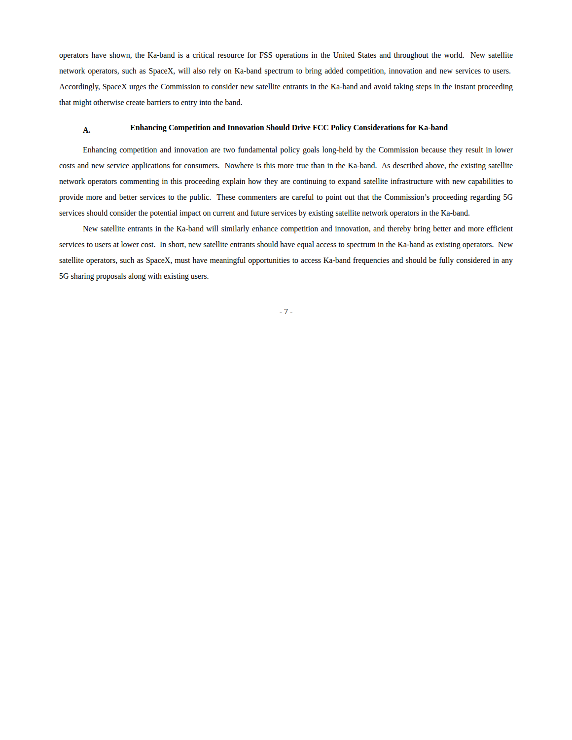operators have shown, the Ka-band is a critical resource for FSS operations in the United States and throughout the world. New satellite network operators, such as SpaceX, will also rely on Ka-band spectrum to bring added competition, innovation and new services to users. Accordingly, SpaceX urges the Commission to consider new satellite entrants in the Ka-band and avoid taking steps in the instant proceeding that might otherwise create barriers to entry into the band.
A. Enhancing Competition and Innovation Should Drive FCC Policy Considerations for Ka-band
Enhancing competition and innovation are two fundamental policy goals long-held by the Commission because they result in lower costs and new service applications for consumers. Nowhere is this more true than in the Ka-band. As described above, the existing satellite network operators commenting in this proceeding explain how they are continuing to expand satellite infrastructure with new capabilities to provide more and better services to the public. These commenters are careful to point out that the Commission’s proceeding regarding 5G services should consider the potential impact on current and future services by existing satellite network operators in the Ka-band.
New satellite entrants in the Ka-band will similarly enhance competition and innovation, and thereby bring better and more efficient services to users at lower cost. In short, new satellite entrants should have equal access to spectrum in the Ka-band as existing operators. New satellite operators, such as SpaceX, must have meaningful opportunities to access Ka-band frequencies and should be fully considered in any 5G sharing proposals along with existing users.
- 7 -